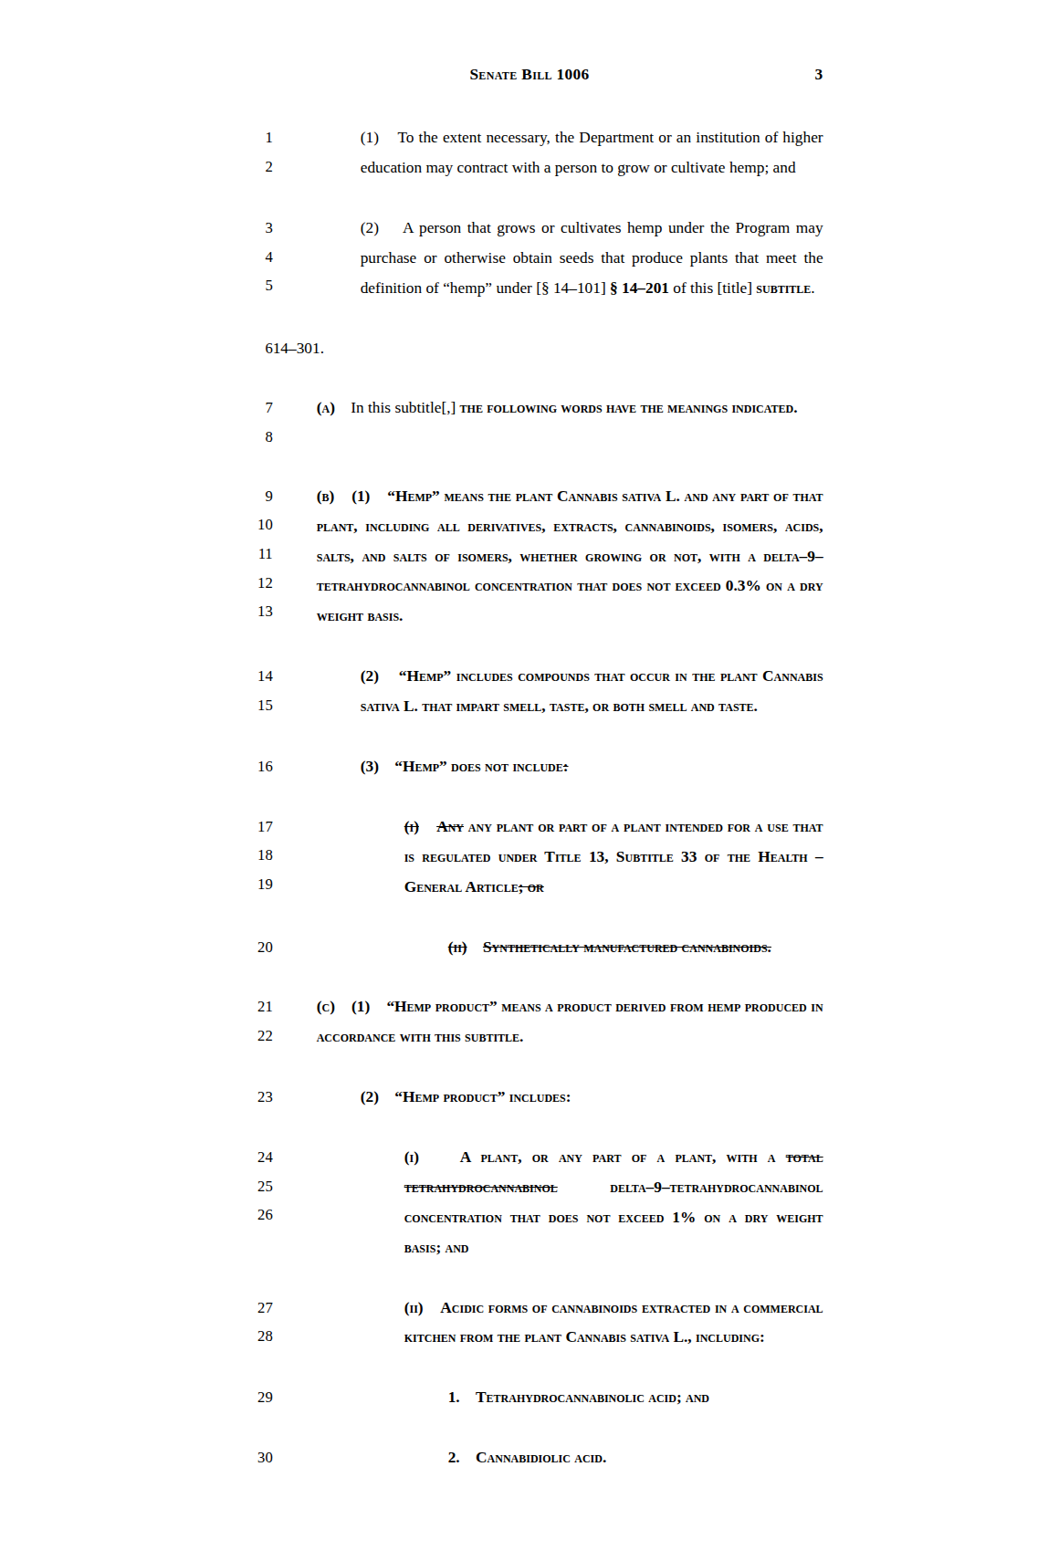Senate Bill 1006 3
| 1 2 | (1) To the extent necessary, the Department or an institution of higher education may contract with a person to grow or cultivate hemp; and |
| 3 4 5 | (2) A person that grows or cultivates hemp under the Program may purchase or otherwise obtain seeds that produce plants that meet the definition of “hemp” under [§ 14–101] § 14–201 of this [title] subtitle . |
| 6 | 14–301. |
| 7 8 | (a) In this subtitle[,] the following words have the meanings indicated. |
| 9 10 11 12 13 | (b) (1) “Hemp” means the plant Cannabis sativa L. and any part of that plant, including all derivatives, extracts, cannabinoids, isomers, acids, salts, and salts of isomers, whether growing or not, with a delta–9–tetrahydrocannabinol concentration that does not exceed 0.3% on a dry weight basis. |
| 14 15 | (2) “Hemp” includes compounds that occur in the plant Cannabis sativa L. that impart smell, taste, or both smell and taste. |
| 16 | (3) “Hemp” does not include : |
| 17 18 19 | (i) Any any plant or part of a plant intended for a use that is regulated under Title 13, Subtitle 33 of the Health – General Article ; or |
| 20 | (ii) Synthetically manufactured cannabinoids. |
| 21 22 | (c) (1) “Hemp product” means a product derived from hemp produced in accordance with this subtitle. |
| 23 | (2) “Hemp product” includes: |
| 24 25 26 | (i) A plant, or any part of a plant, with a total tetrahydrocannabinol delta–9–tetrahydrocannabinol concentration that does not exceed 1% on a dry weight basis; and |
| 27 28 | (ii) Acidic forms of cannabinoids extracted in a commercial kitchen from the plant Cannabis sativa L., including: |
| 29 | 1. Tetrahydrocannabinolic acid; and |
| 30 | 2. Cannabidiolic acid. |